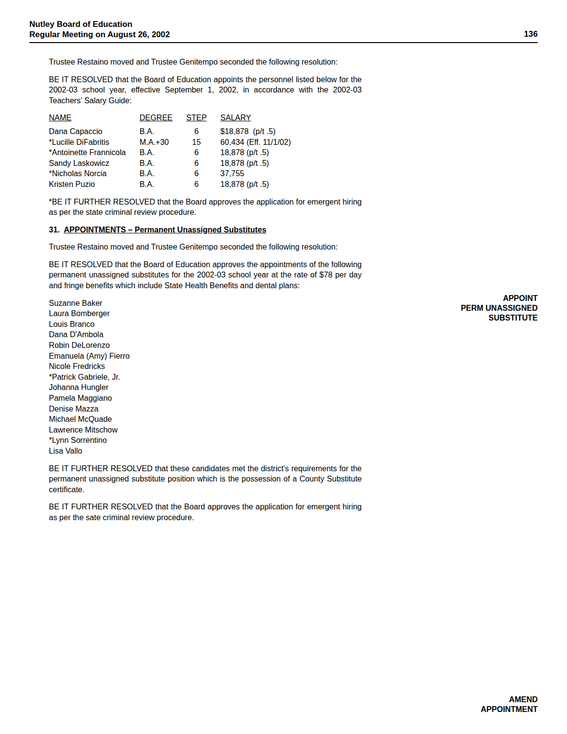Nutley Board of Education
Regular Meeting on August 26, 2002
136
Trustee Restaino moved and Trustee Genitempo seconded the following resolution:
BE IT RESOLVED that the Board of Education appoints the personnel listed below for the 2002-03 school year, effective September 1, 2002, in accordance with the 2002-03 Teachers' Salary Guide:
| NAME | DEGREE | STEP | SALARY |
| --- | --- | --- | --- |
| Dana Capaccio | B.A. | 6 | $18,878 (p/t .5) |
| *Lucille DiFabritis | M.A.+30 | 15 | 60,434 (Eff. 11/1/02) |
| *Antoinette Frannicola | B.A. | 6 | 18,878 (p/t .5) |
| Sandy Laskowicz | B.A. | 6 | 18,878 (p/t .5) |
| *Nicholas Norcia | B.A. | 6 | 37,755 |
| Kristen Puzio | B.A. | 6 | 18,878 (p/t .5) |
*BE IT FURTHER RESOLVED that the Board approves the application for emergent hiring as per the state criminal review procedure.
31. APPOINTMENTS – Permanent Unassigned Substitutes
Trustee Restaino moved and Trustee Genitempo seconded the following resolution:
BE IT RESOLVED that the Board of Education approves the appointments of the following permanent unassigned substitutes for the 2002-03 school year at the rate of $78 per day and fringe benefits which include State Health Benefits and dental plans:
Suzanne Baker
Laura Bomberger
Louis Branco
Dana D'Ambola
Robin DeLorenzo
Emanuela (Amy) Fierro
Nicole Fredricks
*Patrick Gabriele, Jr.
Johanna Hungler
Pamela Maggiano
Denise Mazza
Michael McQuade
Lawrence Mitschow
*Lynn Sorrentino
Lisa Vallo
BE IT FURTHER RESOLVED that these candidates met the district's requirements for the permanent unassigned substitute position which is the possession of a County Substitute certificate.
BE IT FURTHER RESOLVED that the Board approves the application for emergent hiring as per the sate criminal review procedure.
APPOINT
PERM UNASSIGNED
SUBSTITUTE
AMEND
APPOINTMENT